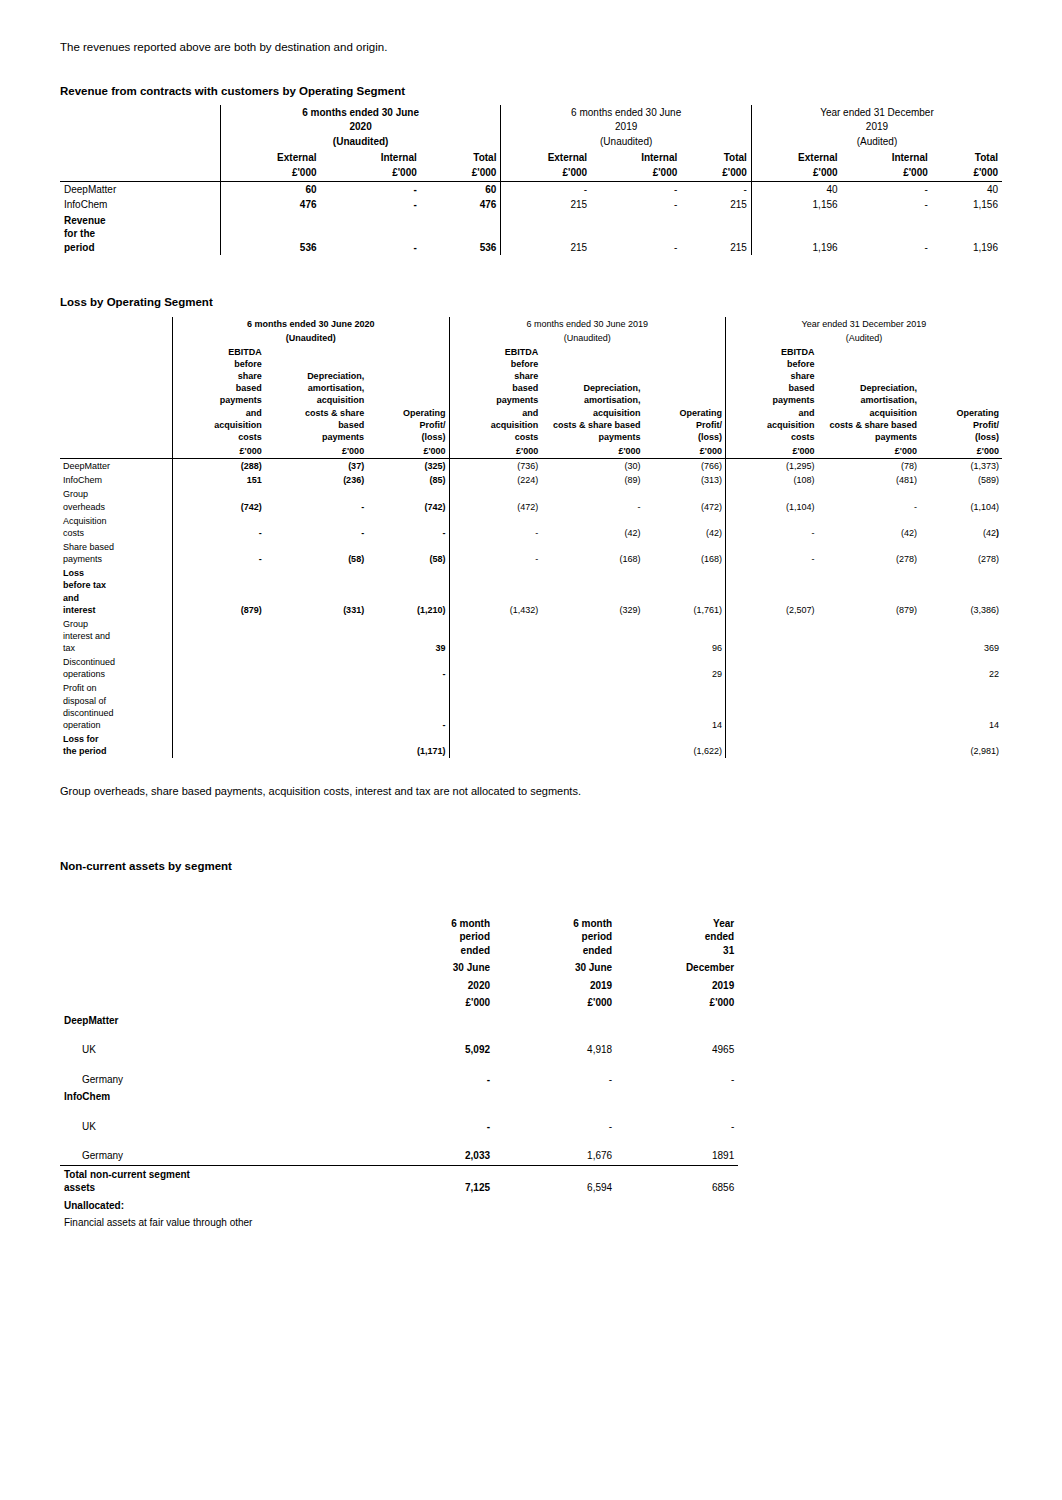The revenues reported above are both by destination and origin.
Revenue from contracts with customers by Operating Segment
| | 6 months ended 30 June 2020 | 6 months ended 30 June 2019 | Year ended 31 December 2019 |
| --- | --- | --- | --- |
| | (Unaudited) | (Unaudited) | (Audited) |
| | External | Internal | Total | External | Internal | Total | External | Internal | Total |
| | £'000 | £'000 | £'000 | £'000 | £'000 | £'000 | £'000 | £'000 | £'000 |
| DeepMatter | 60 | - | 60 | - | - | - | 40 | - | 40 |
| InfoChem | 476 | - | 476 | 215 | - | 215 | 1,156 | - | 1,156 |
| Revenue for the period | 536 | - | 536 | 215 | - | 215 | 1,196 | - | 1,196 |
Loss by Operating Segment
| | 6 months ended 30 June 2020 | 6 months ended 30 June 2019 | Year ended 31 December 2019 |
| --- | --- | --- | --- |
| | (Unaudited) | (Unaudited) | (Audited) |
| | EBITDA before share based payments and acquisition costs | Depreciation, amortisation, acquisition costs & share based payments | Operating Profit/ (loss) | EBITDA before share based payments and acquisition costs | Depreciation, amortisation, acquisition costs & share based payments | Operating Profit/ (loss) | EBITDA before share based payments and acquisition costs | Depreciation, amortisation, acquisition costs & share based payments | Operating Profit/ (loss) |
| | £'000 | £'000 | £'000 | £'000 | £'000 | £'000 | £'000 | £'000 | £'000 |
| DeepMatter | (288) | (37) | (325) | (736) | (30) | (766) | (1,295) | (78) | (1,373) |
| InfoChem | 151 | (236) | (85) | (224) | (89) | (313) | (108) | (481) | (589) |
| Group overheads | (742) | - | (742) | (472) | - | (472) | (1,104) | - | (1,104) |
| Acquisition costs | - | - | - | - | (42) | (42) | - | (42) | (42 ) |
| Share based payments | - | (58) | (58) | - | (168) | (168) | - | (278) | (278) |
| Loss before tax and interest | (879) | (331) | (1,210) | (1,432) | (329) | (1,761) | (2,507) | (879) | (3,386) |
| Group interest and tax | | | 39 | | | 96 | | | 369 |
| Discontinued operations | | | - | | | 29 | | | 22 |
| Profit on disposal of discontinued operation | | | - | | | 14 | | | 14 |
| Loss for the period | | | (1,171) | | | (1,622) | | | (2,981) |
Group overheads, share based payments, acquisition costs, interest and tax are not allocated to segments.
Non-current assets by segment
| | 6 month period ended | 6 month period ended | Year ended 31 |
| --- | --- | --- | --- |
| | 30 June | 30 June | December |
| | 2020 | 2019 | 2019 |
| | £'000 | £'000 | £'000 |
| DeepMatter | | | |
| UK | 5,092 | 4,918 | 4965 |
| Germany | - | - | - |
| InfoChem | | | |
| UK | - | - | - |
| Germany | 2,033 | 1,676 | 1891 |
| Total non-current segment assets | 7,125 | 6,594 | 6856 |
| Unallocated: | | | |
| Financial assets at fair value through other | | | |